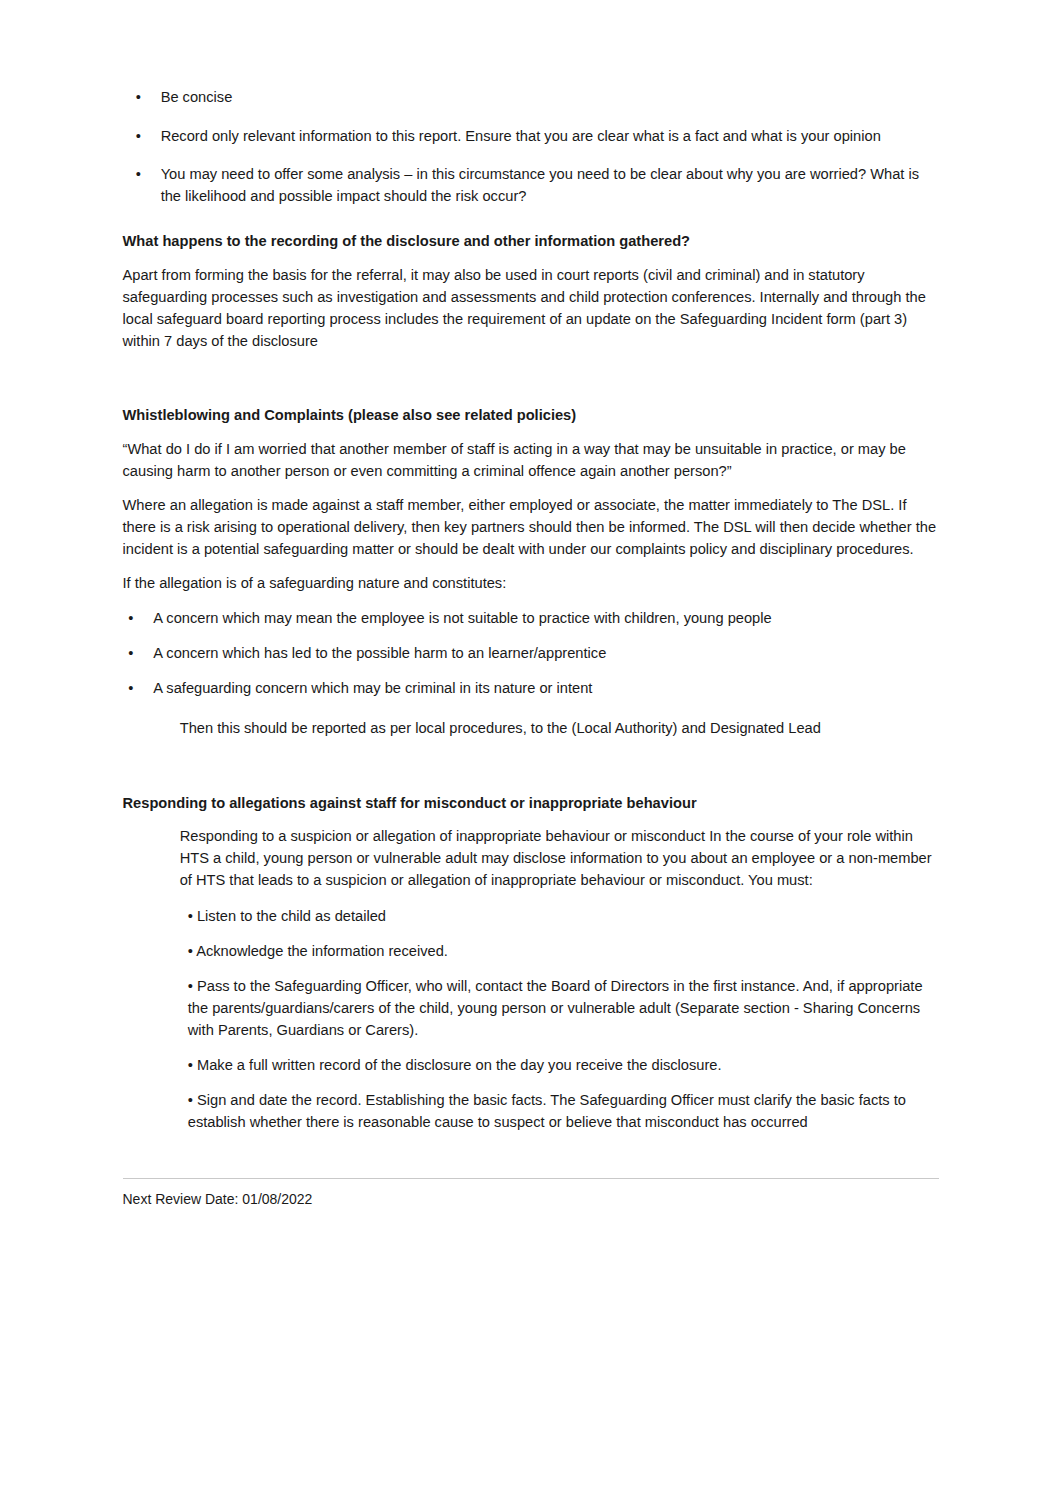Be concise
Record only relevant information to this report. Ensure that you are clear what is a fact and what is your opinion
You may need to offer some analysis – in this circumstance you need to be clear about why you are worried? What is the likelihood and possible impact should the risk occur?
What happens to the recording of the disclosure and other information gathered?
Apart from forming the basis for the referral, it may also be used in court reports (civil and criminal) and in statutory safeguarding processes such as investigation and assessments and child protection conferences. Internally and through the local safeguard board reporting process includes the requirement of an update on the Safeguarding Incident form (part 3) within 7 days of the disclosure
Whistleblowing and Complaints (please also see related policies)
“What do I do if I am worried that another member of staff is acting in a way that may be unsuitable in practice, or may be causing harm to another person or even committing a criminal offence again another person?”
Where an allegation is made against a staff member, either employed or associate, the matter immediately to The DSL. If there is a risk arising to operational delivery, then key partners should then be informed. The DSL will then decide whether the incident is a potential safeguarding matter or should be dealt with under our complaints policy and disciplinary procedures.
If the allegation is of a safeguarding nature and constitutes:
A concern which may mean the employee is not suitable to practice with children, young people
A concern which has led to the possible harm to an learner/apprentice
A safeguarding concern which may be criminal in its nature or intent
Then this should be reported as per local procedures, to the (Local Authority) and Designated Lead
Responding to allegations against staff for misconduct or inappropriate behaviour
Responding to a suspicion or allegation of inappropriate behaviour or misconduct In the course of your role within HTS a child, young person or vulnerable adult may disclose information to you about an employee or a non-member of HTS that leads to a suspicion or allegation of inappropriate behaviour or misconduct. You must:
• Listen to the child as detailed
• Acknowledge the information received.
• Pass to the Safeguarding Officer, who will, contact the Board of Directors in the first instance. And, if appropriate the parents/guardians/carers of the child, young person or vulnerable adult (Separate section - Sharing Concerns with Parents, Guardians or Carers).
• Make a full written record of the disclosure on the day you receive the disclosure.
• Sign and date the record. Establishing the basic facts. The Safeguarding Officer must clarify the basic facts to establish whether there is reasonable cause to suspect or believe that misconduct has occurred
Next Review Date: 01/08/2022